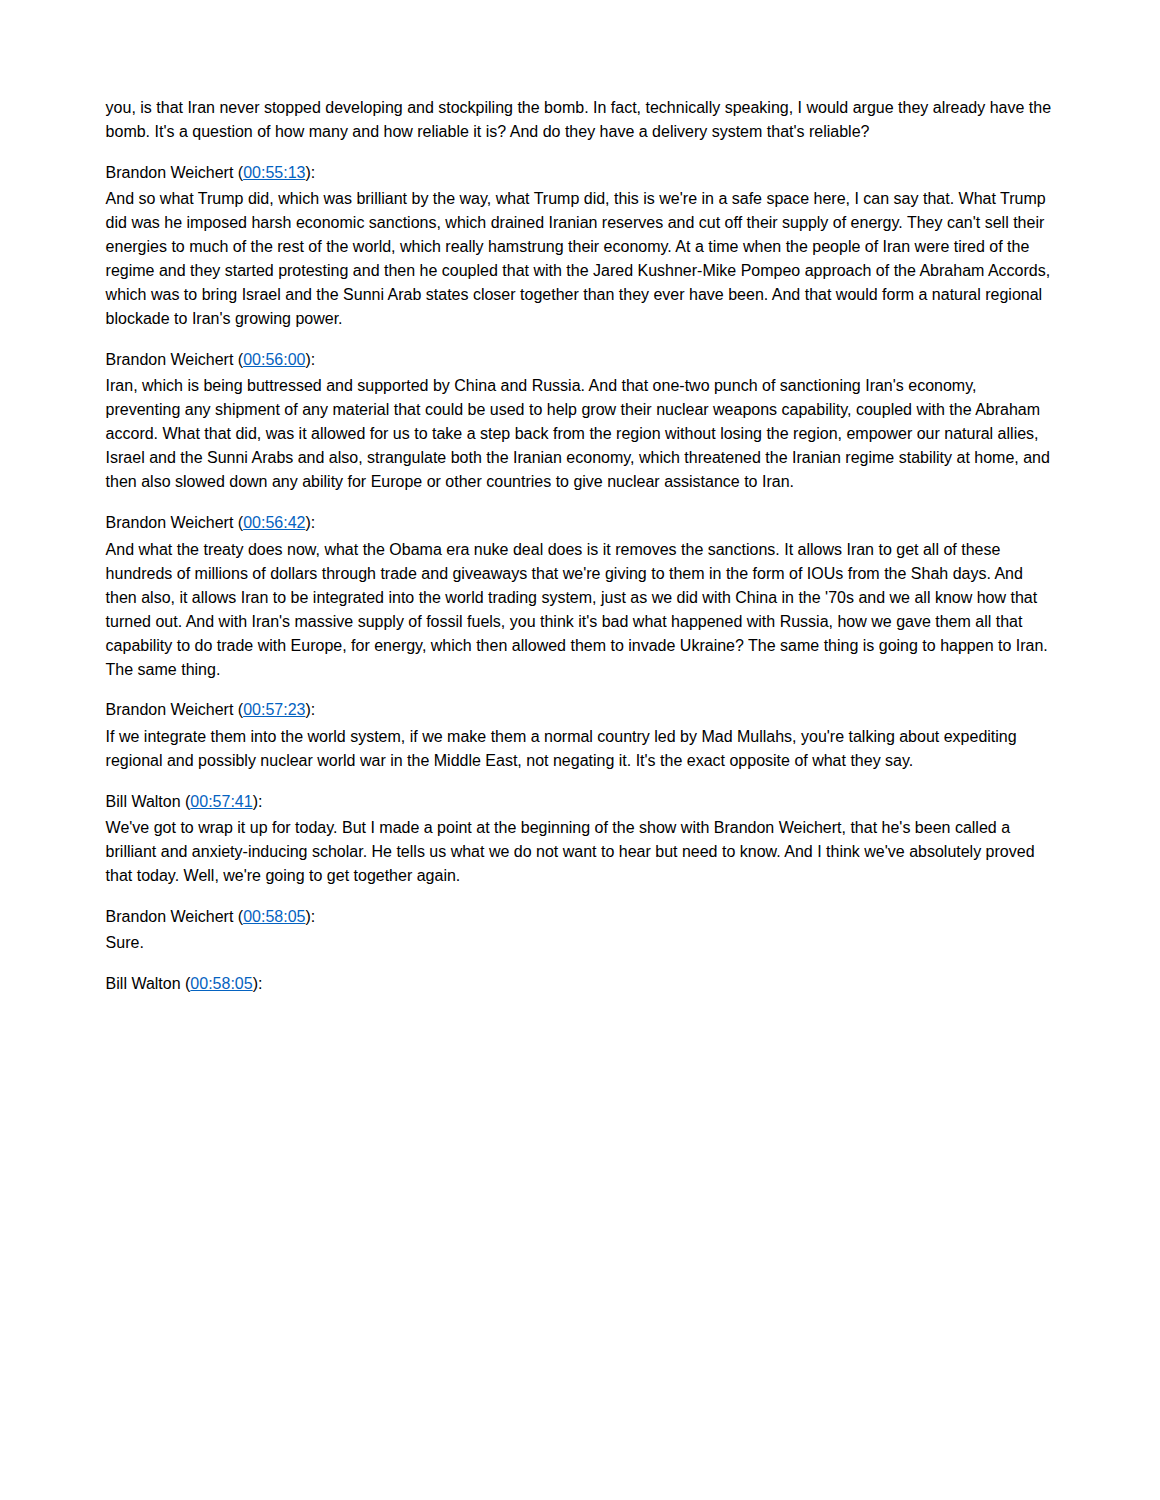you, is that Iran never stopped developing and stockpiling the bomb. In fact, technically speaking, I would argue they already have the bomb. It's a question of how many and how reliable it is? And do they have a delivery system that's reliable?
Brandon Weichert (00:55:13):
And so what Trump did, which was brilliant by the way, what Trump did, this is we're in a safe space here, I can say that. What Trump did was he imposed harsh economic sanctions, which drained Iranian reserves and cut off their supply of energy. They can't sell their energies to much of the rest of the world, which really hamstrung their economy. At a time when the people of Iran were tired of the regime and they started protesting and then he coupled that with the Jared Kushner-Mike Pompeo approach of the Abraham Accords, which was to bring Israel and the Sunni Arab states closer together than they ever have been. And that would form a natural regional blockade to Iran's growing power.
Brandon Weichert (00:56:00):
Iran, which is being buttressed and supported by China and Russia. And that one-two punch of sanctioning Iran's economy, preventing any shipment of any material that could be used to help grow their nuclear weapons capability, coupled with the Abraham accord. What that did, was it allowed for us to take a step back from the region without losing the region, empower our natural allies, Israel and the Sunni Arabs and also, strangulate both the Iranian economy, which threatened the Iranian regime stability at home, and then also slowed down any ability for Europe or other countries to give nuclear assistance to Iran.
Brandon Weichert (00:56:42):
And what the treaty does now, what the Obama era nuke deal does is it removes the sanctions. It allows Iran to get all of these hundreds of millions of dollars through trade and giveaways that we're giving to them in the form of IOUs from the Shah days. And then also, it allows Iran to be integrated into the world trading system, just as we did with China in the '70s and we all know how that turned out. And with Iran's massive supply of fossil fuels, you think it's bad what happened with Russia, how we gave them all that capability to do trade with Europe, for energy, which then allowed them to invade Ukraine? The same thing is going to happen to Iran. The same thing.
Brandon Weichert (00:57:23):
If we integrate them into the world system, if we make them a normal country led by Mad Mullahs, you're talking about expediting regional and possibly nuclear world war in the Middle East, not negating it. It's the exact opposite of what they say.
Bill Walton (00:57:41):
We've got to wrap it up for today. But I made a point at the beginning of the show with Brandon Weichert, that he's been called a brilliant and anxiety-inducing scholar. He tells us what we do not want to hear but need to know. And I think we've absolutely proved that today. Well, we're going to get together again.
Brandon Weichert (00:58:05):
Sure.
Bill Walton (00:58:05):